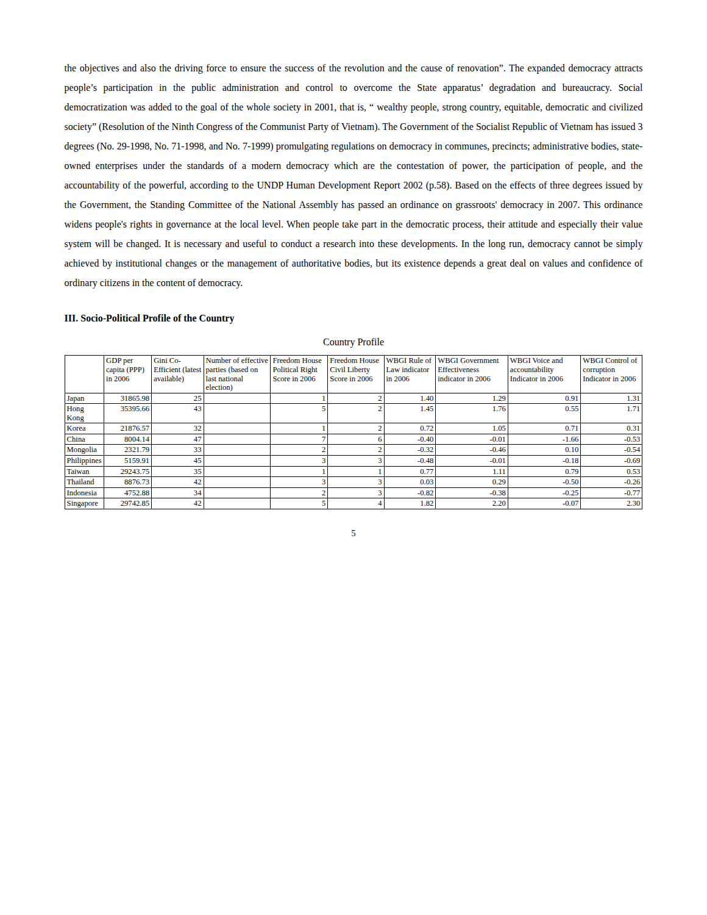the objectives and also the driving force to ensure the success of the revolution and the cause of renovation”. The expanded democracy attracts people’s participation in the public administration and control to overcome the State apparatus’ degradation and bureaucracy. Social democratization was added to the goal of the whole society in 2001, that is, “ wealthy people, strong country, equitable, democratic and civilized society” (Resolution of the Ninth Congress of the Communist Party of Vietnam). The Government of the Socialist Republic of Vietnam has issued 3 degrees (No. 29-1998, No. 71-1998, and No. 7-1999) promulgating regulations on democracy in communes, precincts; administrative bodies, state-owned enterprises under the standards of a modern democracy which are the contestation of power, the participation of people, and the accountability of the powerful, according to the UNDP Human Development Report 2002 (p.58). Based on the effects of three degrees issued by the Government, the Standing Committee of the National Assembly has passed an ordinance on grassroots' democracy in 2007. This ordinance widens people's rights in governance at the local level. When people take part in the democratic process, their attitude and especially their value system will be changed. It is necessary and useful to conduct a research into these developments. In the long run, democracy cannot be simply achieved by institutional changes or the management of authoritative bodies, but its existence depends a great deal on values and confidence of ordinary citizens in the content of democracy.
III. Socio-Political Profile of the Country
Country Profile
| | GDP per capita (PPP) in 2006 | Gini Co-Efficient (latest available) | Number of effective parties (based on last national election) | Freedom House Political Right Score in 2006 | Freedom House Civil Liberty Score in 2006 | WBGI Rule of Law indicator in 2006 | WBGI Government Effectiveness indicator in 2006 | WBGI Voice and accountability Indicator in 2006 | WBGI Control of corruption Indicator in 2006 |
| --- | --- | --- | --- | --- | --- | --- | --- | --- | --- |
| Japan | 31865.98 | 25 | | 1 | 2 | 1.40 | 1.29 | 0.91 | 1.31 |
| Hong Kong | 35395.66 | 43 | | 5 | 2 | 1.45 | 1.76 | 0.55 | 1.71 |
| Korea | 21876.57 | 32 | | 1 | 2 | 0.72 | 1.05 | 0.71 | 0.31 |
| China | 8004.14 | 47 | | 7 | 6 | -0.40 | -0.01 | -1.66 | -0.53 |
| Mongolia | 2321.79 | 33 | | 2 | 2 | -0.32 | -0.46 | 0.10 | -0.54 |
| Philippines | 5159.91 | 45 | | 3 | 3 | -0.48 | -0.01 | -0.18 | -0.69 |
| Taiwan | 29243.75 | 35 | | 1 | 1 | 0.77 | 1.11 | 0.79 | 0.53 |
| Thailand | 8876.73 | 42 | | 3 | 3 | 0.03 | 0.29 | -0.50 | -0.26 |
| Indonesia | 4752.88 | 34 | | 2 | 3 | -0.82 | -0.38 | -0.25 | -0.77 |
| Singapore | 29742.85 | 42 | | 5 | 4 | 1.82 | 2.20 | -0.07 | 2.30 |
5